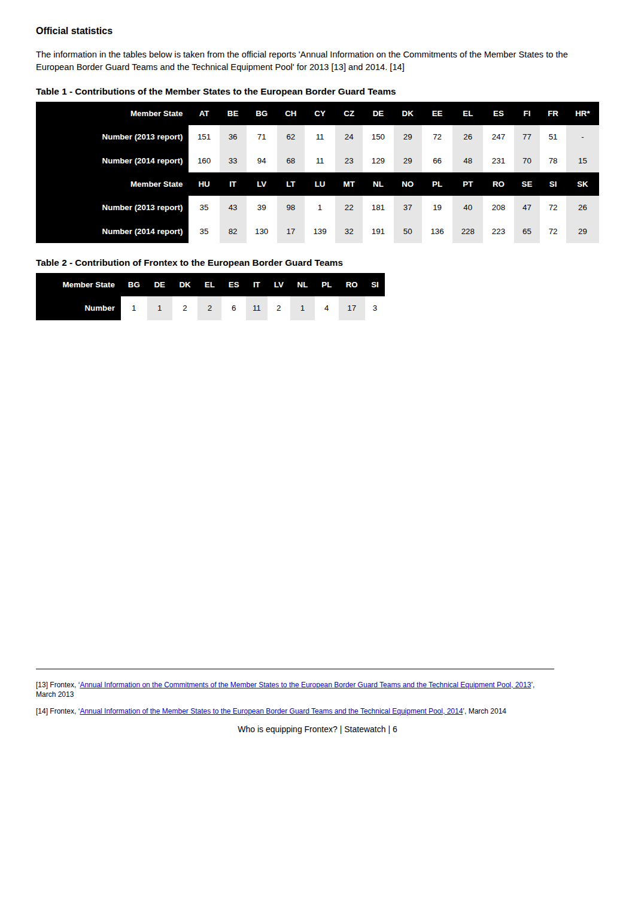Official statistics
The information in the tables below is taken from the official reports 'Annual Information on the Commitments of the Member States to the European Border Guard Teams and the Technical Equipment Pool' for 2013 [13] and 2014. [14]
Table 1 - Contributions of the Member States to the European Border Guard Teams
| Member State | AT | BE | BG | CH | CY | CZ | DE | DK | EE | EL | ES | FI | FR | HR* |
| --- | --- | --- | --- | --- | --- | --- | --- | --- | --- | --- | --- | --- | --- | --- |
| Number (2013 report) | 151 | 36 | 71 | 62 | 11 | 24 | 150 | 29 | 72 | 26 | 247 | 77 | 51 | - |
| Number (2014 report) | 160 | 33 | 94 | 68 | 11 | 23 | 129 | 29 | 66 | 48 | 231 | 70 | 78 | 15 |
| Member State | HU | IT | LV | LT | LU | MT | NL | NO | PL | PT | RO | SE | SI | SK |
| Number (2013 report) | 35 | 43 | 39 | 98 | 1 | 22 | 181 | 37 | 19 | 40 | 208 | 47 | 72 | 26 |
| Number (2014 report) | 35 | 82 | 130 | 17 | 139 | 32 | 191 | 50 | 136 | 228 | 223 | 65 | 72 | 29 |
Table 2 - Contribution of Frontex to the European Border Guard Teams
| Member State | BG | DE | DK | EL | ES | IT | LV | NL | PL | RO | SI |
| --- | --- | --- | --- | --- | --- | --- | --- | --- | --- | --- | --- |
| Number | 1 | 1 | 2 | 2 | 6 | 11 | 2 | 1 | 4 | 17 | 3 |
[13] Frontex, ‘Annual Information on the Commitments of the Member States to the European Border Guard Teams and the Technical Equipment Pool, 2013’, March 2013
[14] Frontex, ‘Annual Information of the Member States to the European Border Guard Teams and the Technical Equipment Pool, 2014’, March 2014
Who is equipping Frontex? | Statewatch | 6